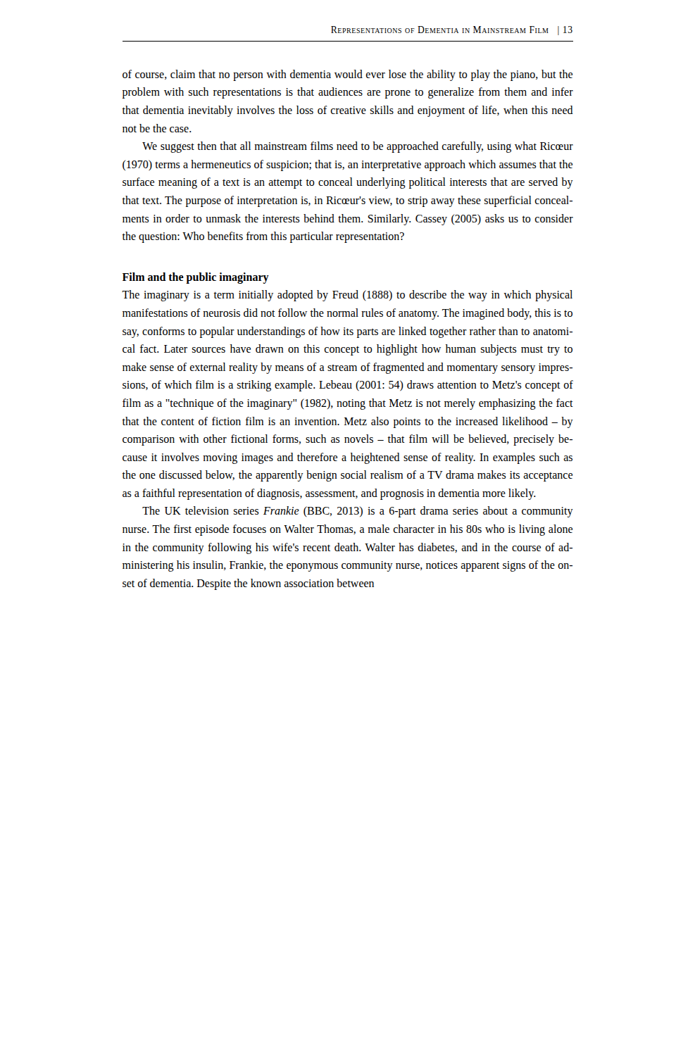Representations of Dementia in Mainstream Film | 13
of course, claim that no person with dementia would ever lose the ability to play the piano, but the problem with such representations is that audiences are prone to generalize from them and infer that dementia inevitably involves the loss of creative skills and enjoyment of life, when this need not be the case.
We suggest then that all mainstream films need to be approached carefully, using what Ricœur (1970) terms a hermeneutics of suspicion; that is, an interpretative approach which assumes that the surface meaning of a text is an attempt to conceal underlying political interests that are served by that text. The purpose of interpretation is, in Ricœur's view, to strip away these superficial concealments in order to unmask the interests behind them. Similarly. Cassey (2005) asks us to consider the question: Who benefits from this particular representation?
Film and the public imaginary
The imaginary is a term initially adopted by Freud (1888) to describe the way in which physical manifestations of neurosis did not follow the normal rules of anatomy. The imagined body, this is to say, conforms to popular understandings of how its parts are linked together rather than to anatomical fact. Later sources have drawn on this concept to highlight how human subjects must try to make sense of external reality by means of a stream of fragmented and momentary sensory impressions, of which film is a striking example. Lebeau (2001: 54) draws attention to Metz's concept of film as a "technique of the imaginary" (1982), noting that Metz is not merely emphasizing the fact that the content of fiction film is an invention. Metz also points to the increased likelihood – by comparison with other fictional forms, such as novels – that film will be believed, precisely because it involves moving images and therefore a heightened sense of reality. In examples such as the one discussed below, the apparently benign social realism of a TV drama makes its acceptance as a faithful representation of diagnosis, assessment, and prognosis in dementia more likely.
The UK television series Frankie (BBC, 2013) is a 6-part drama series about a community nurse. The first episode focuses on Walter Thomas, a male character in his 80s who is living alone in the community following his wife's recent death. Walter has diabetes, and in the course of administering his insulin, Frankie, the eponymous community nurse, notices apparent signs of the onset of dementia. Despite the known association between